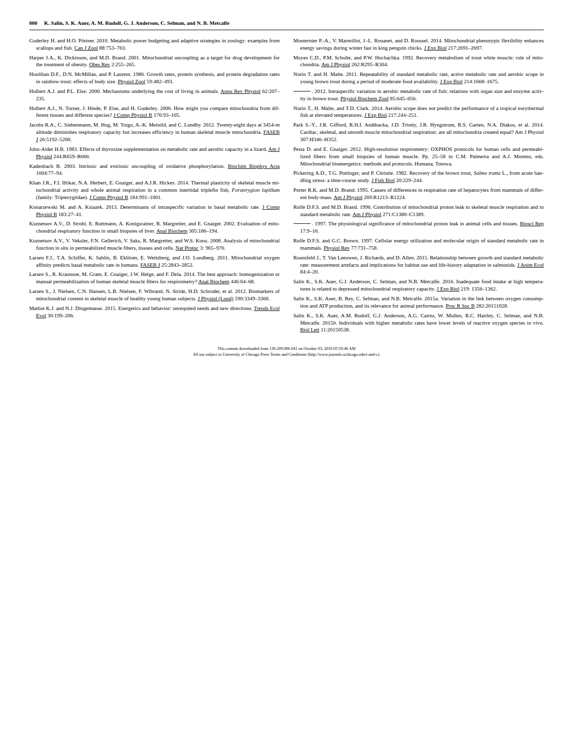000 K. Salin, S. K. Auer, A. M. Rudolf, G. J. Anderson, C. Selman, and N. B. Metcalfe
Guderley H. and H.O. Pörtner. 2010. Metabolic power budgeting and adaptive strategies in zoology: examples from scallops and fish. Can J Zool 88:753–763.
Harper J.A., K. Dickinson, and M.D. Brand. 2001. Mitochondrial uncoupling as a target for drug development for the treatment of obesity. Obes Rev 2:255–265.
Houlihan D.F., D.N. McMillan, and P. Laurent. 1986. Growth rates, protein synthesis, and protein degradation rates in rainbow trout: effects of body size. Physiol Zool 59:482–493.
Hulbert A.J. and P.L. Else. 2000. Mechanisms underlying the cost of living in animals. Annu Rev Physiol 62:207–235.
Hulbert A.J., N. Turner, J. Hinde, P. Else, and H. Guderley. 2006. How might you compare mitochondria from different tissues and different species? J Comp Physiol B 176:93–105.
Jacobs R.A., C. Siebenmann, M. Hug, M. Toigo, A.-K. Meinild, and C. Lundby. 2012. Twenty-eight days at 3454-m altitude diminishes respiratory capacity but increases efficiency in human skeletal muscle mitochondria. FASEB J 26:5192–5200.
John-Alder H.B. 1983. Effects of thyroxine supplementation on metabolic rate and aerobic capacity in a lizard. Am J Physiol 244:R659–R666.
Kadenbach B. 2003. Intrinsic and extrinsic uncoupling of oxidative phosphorylation. Biochim Biophys Acta 1604:77–94.
Khan J.R., F.I. Iftikar, N.A. Herbert, E. Gnaiger, and A.J.R. Hickey. 2014. Thermal plasticity of skeletal muscle mitochondrial activity and whole animal respiration in a common intertidal triplefin fish, Forsterygion lapillum (family: Tripterygiidae). J Comp Physiol B 184:991–1001.
Konarzewski M. and A. Ksiazek. 2013. Determinants of intraspecific variation in basal metabolic rate. J Comp Physiol B 183:27–41.
Kuznetsov A.V., D. Strobl, E. Ruttmann, A. Konigsrainer, R. Margreiter, and E. Gnaiger. 2002. Evaluation of mitochondrial respiratory function in small biopsies of liver. Anal Biochem 305:186–194.
Kuznetsov A.V., V. Veksler, F.N. Gellerich, V. Saks, R. Margreiter, and W.S. Kunz. 2008. Analysis of mitochondrial function in situ in permeabilized muscle fibers, tissues and cells. Nat Protoc 3: 965–976.
Larsen F.J., T.A. Schiffer, K. Sahlin, B. Ekblom, E. Weitzberg, and J.O. Lundberg. 2011. Mitochondrial oxygen affinity predicts basal metabolic rate in humans. FASEB J 25:2843–2852.
Larsen S., R. Kraunsoe, M. Gram, E. Gnaiger, J.W. Helge, and F. Dela. 2014. The best approach: homogenization or manual permeabilization of human skeletal muscle fibers for respirometry? Anal Biochem 446:64–68.
Larsen S., J. Nielsen, C.N. Hansen, L.B. Nielsen, F. Wibrand, N. Stride, H.D. Schroder, et al. 2012. Biomarkers of mitochondrial content in skeletal muscle of healthy young human subjects. J Physiol (Lond) 590:3349–3360.
Mathot K.J. and N.J. Dingemanse. 2015. Energetics and behavior: unrequited needs and new directions. Trends Ecol Evol 30:199–206.
Monternier P.-A., V. Marmillot, J.-L. Rouanet, and D. Roussel. 2014. Mitochondrial phenotypic flexibility enhances energy savings during winter fast in king penguin chicks. J Exp Biol 217:2691–2697.
Moyes C.D., P.M. Schulte, and P.W. Hochachka. 1992. Recovery metabolism of trout white muscle: role of mitochondria. Am J Physiol 262:R295–R304.
Norin T. and H. Malte. 2011. Repeatability of standard metabolic rate, active metabolic rate and aerobic scope in young brown trout during a period of moderate food availability. J Exp Biol 214:1668–1675.
. 2012. Intraspecific variation in aerobic metabolic rate of fish: relations with organ size and enzyme activity in brown trout. Physiol Biochem Zool 85:645–656.
Norin T., H. Malte, and T.D. Clark. 2014. Aerobic scope does not predict the performance of a tropical eurythermal fish at elevated temperatures. J Exp Biol 217:244–251.
Park S.-Y., J.R. Gifford, R.H.I. Andtbacka, J.D. Trinity, J.R. Hyngstrom, R.S. Garten, N.A. Diakos, et al. 2014. Cardiac, skeletal, and smooth muscle mitochondrial respiration: are all mitochondria created equal? Am J Physiol 307:H346–H352.
Pesta D. and E. Gnaiger. 2012. High-resolution respirometry: OXPHOS protocols for human cells and permeabilized fibers from small biopsies of human muscle. Pp. 25–58 in C.M. Palmeira and A.J. Moreno, eds. Mitochondrial bioenergetics: methods and protocols. Humana, Totowa.
Pickering A.D., T.G. Pottinger, and P. Christie. 1982. Recovery of the brown trout, Salmo trutta L., from acute handling stress: a time-course study. J Fish Biol 20:229–244.
Porter R.K. and M.D. Brand. 1995. Causes of differences in respiration rate of hepatocytes from mammals of different body-mass. Am J Physiol 269:R1213–R1224.
Rolfe D.F.S. and M.D. Brand. 1996. Contribution of mitochondrial proton leak to skeletal muscle respiration and to standard metabolic rate. Am J Physiol 271:C1380–C1389.
. 1997. The physiological significance of mitochondrial proton leak in animal cells and tissues. Biosci Rep 17:9–16.
Rolfe D.F.S. and G.C. Brown. 1997. Cellular energy utilization and molecular origin of standard metabolic rate in mammals. Physiol Rev 77:731–758.
Rosenfeld J., T. Van Leeuwen, J. Richards, and D. Allen. 2015. Relationship between growth and standard metabolic rate: measurement artefacts and implications for habitat use and life-history adaptation in salmonids. J Anim Ecol 84:4–20.
Salin K., S.K. Auer, G.J. Anderson, C. Selman, and N.B. Metcalfe. 2016. Inadequate food intake at high temperatures is related to depressed mitochondrial respiratory capacity. J Exp Biol 219: 1356–1362.
Salin K., S.K. Auer, B. Rey, C. Selman, and N.B. Metcalfe. 2015a. Variation in the link between oxygen consumption and ATP production, and its relevance for animal performance. Proc R Soc B 282:20151028.
Salin K., S.K. Auer, A.M. Rudolf, G.J. Anderson, A.G. Cairns, W. Mullen, R.C. Hartley, C. Selman, and N.B. Metcalfe. 2015b. Individuals with higher metabolic rates have lower levels of reactive oxygen species in vivo. Biol Lett 11:20150538.
This content downloaded from 130.209.006.041 on October 03, 2016 05:50:46 AM
All use subject to University of Chicago Press Terms and Conditions (http://www.journals.uchicago.edu/t-and-c).